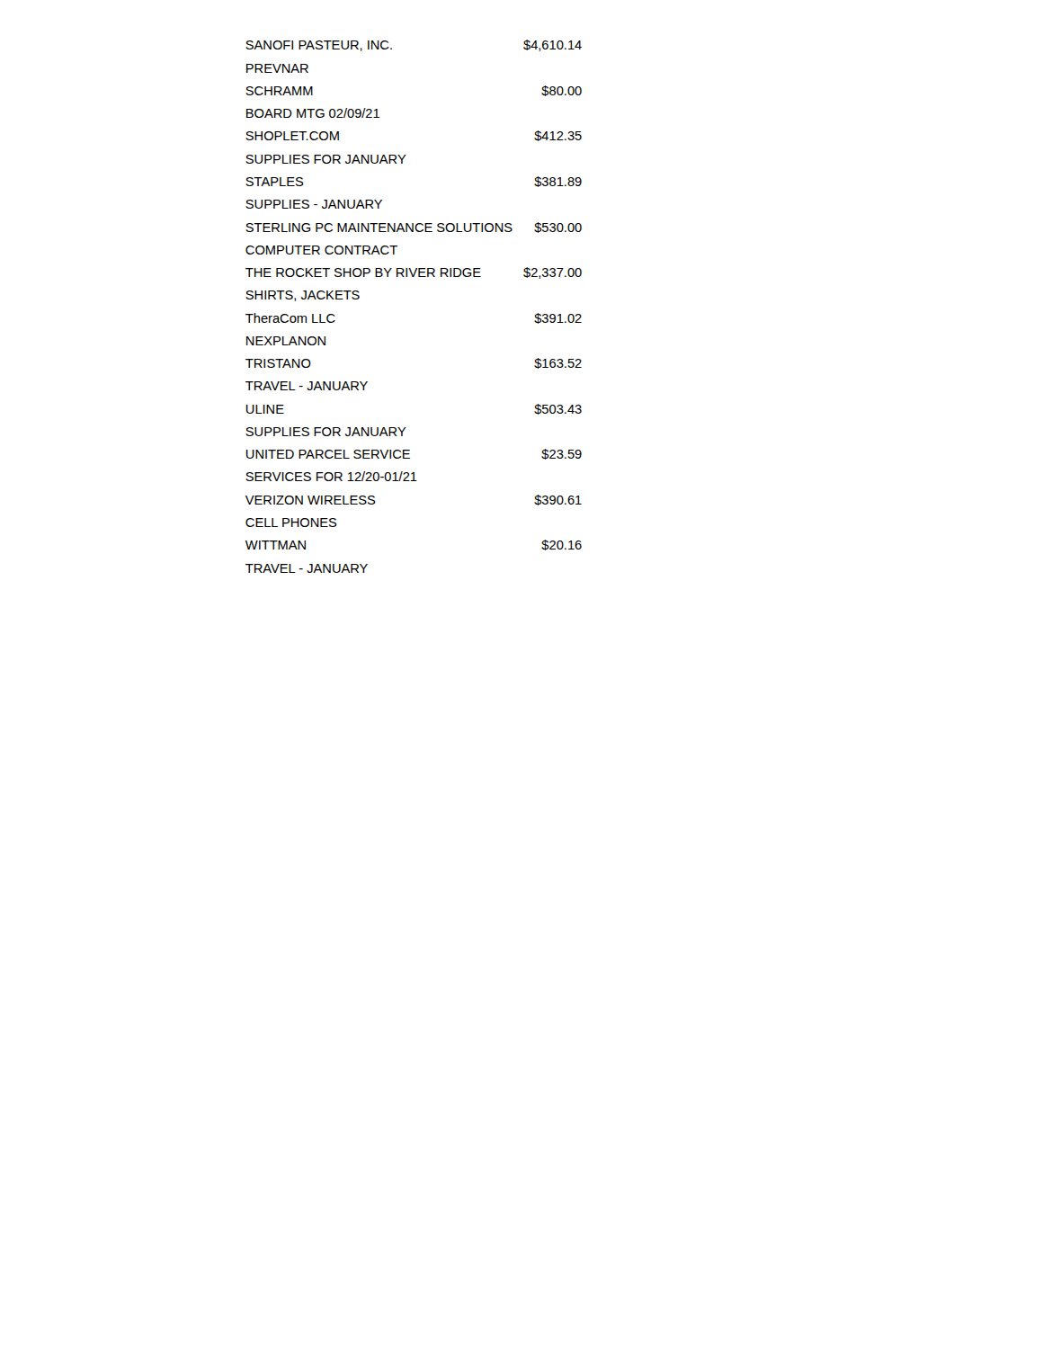| SANOFI PASTEUR, INC. | $4,610.14 |
| PREVNAR |
| SCHRAMM | $80.00 |
| BOARD MTG 02/09/21 |
| SHOPLET.COM | $412.35 |
| SUPPLIES FOR JANUARY |
| STAPLES | $381.89 |
| SUPPLIES - JANUARY |
| STERLING PC MAINTENANCE SOLUTIONS | $530.00 |
| COMPUTER CONTRACT |
| THE ROCKET SHOP BY RIVER RIDGE | $2,337.00 |
| SHIRTS, JACKETS |
| TheraCom LLC | $391.02 |
| NEXPLANON |
| TRISTANO | $163.52 |
| TRAVEL - JANUARY |
| ULINE | $503.43 |
| SUPPLIES FOR JANUARY |
| UNITED PARCEL SERVICE | $23.59 |
| SERVICES FOR 12/20-01/21 |
| VERIZON WIRELESS | $390.61 |
| CELL PHONES |
| WITTMAN | $20.16 |
| TRAVEL - JANUARY |